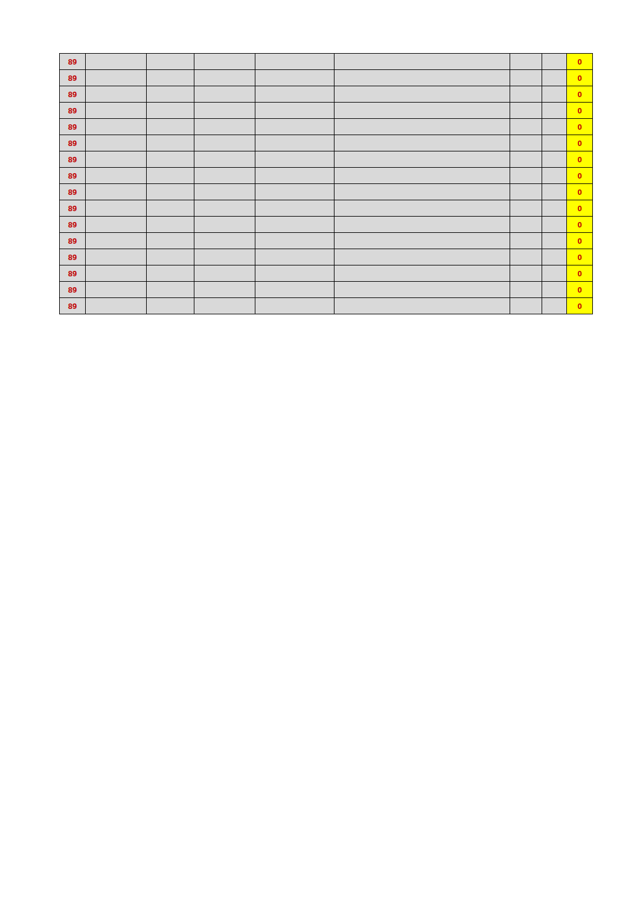| 89 | | | | | | | | 0 |
| 89 | | | | | | | | 0 |
| 89 | | | | | | | | 0 |
| 89 | | | | | | | | 0 |
| 89 | | | | | | | | 0 |
| 89 | | | | | | | | 0 |
| 89 | | | | | | | | 0 |
| 89 | | | | | | | | 0 |
| 89 | | | | | | | | 0 |
| 89 | | | | | | | | 0 |
| 89 | | | | | | | | 0 |
| 89 | | | | | | | | 0 |
| 89 | | | | | | | | 0 |
| 89 | | | | | | | | 0 |
| 89 | | | | | | | | 0 |
| 89 | | | | | | | | 0 |